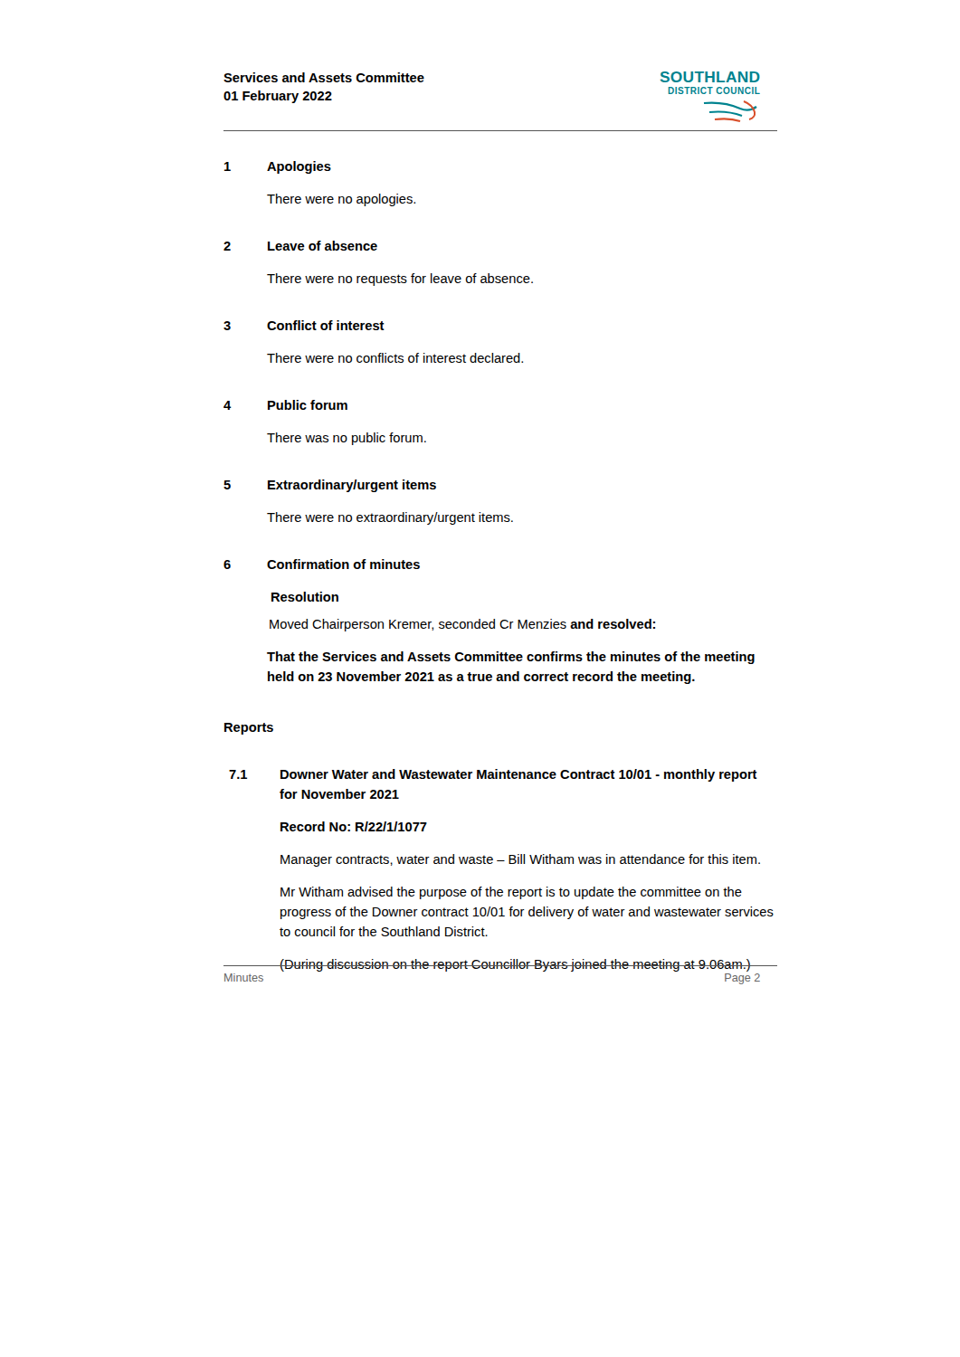Services and Assets Committee
01 February 2022
SOUTHLAND
DISTRICT COUNCIL
1
Apologies
There were no apologies.
2
Leave of absence
There were no requests for leave of absence.
3
Conflict of interest
There were no conflicts of interest declared.
4
Public forum
There was no public forum.
5
Extraordinary/urgent items
There were no extraordinary/urgent items.
6
Confirmation of minutes
Resolution
Moved Chairperson Kremer, seconded Cr Menzies and resolved:
That the Services and Assets Committee confirms the minutes of the meeting held on 23 November 2021 as a true and correct record the meeting.
Reports
7.1
Downer Water and Wastewater Maintenance Contract 10/01 - monthly report for November 2021
Record No: R/22/1/1077
Manager contracts, water and waste – Bill Witham was in attendance for this item.
Mr Witham advised the purpose of the report is to update the committee on the progress of the Downer contract 10/01 for delivery of water and wastewater services to council for the Southland District.
(During discussion on the report Councillor Byars joined the meeting at 9.06am.)
Minutes
Page 2